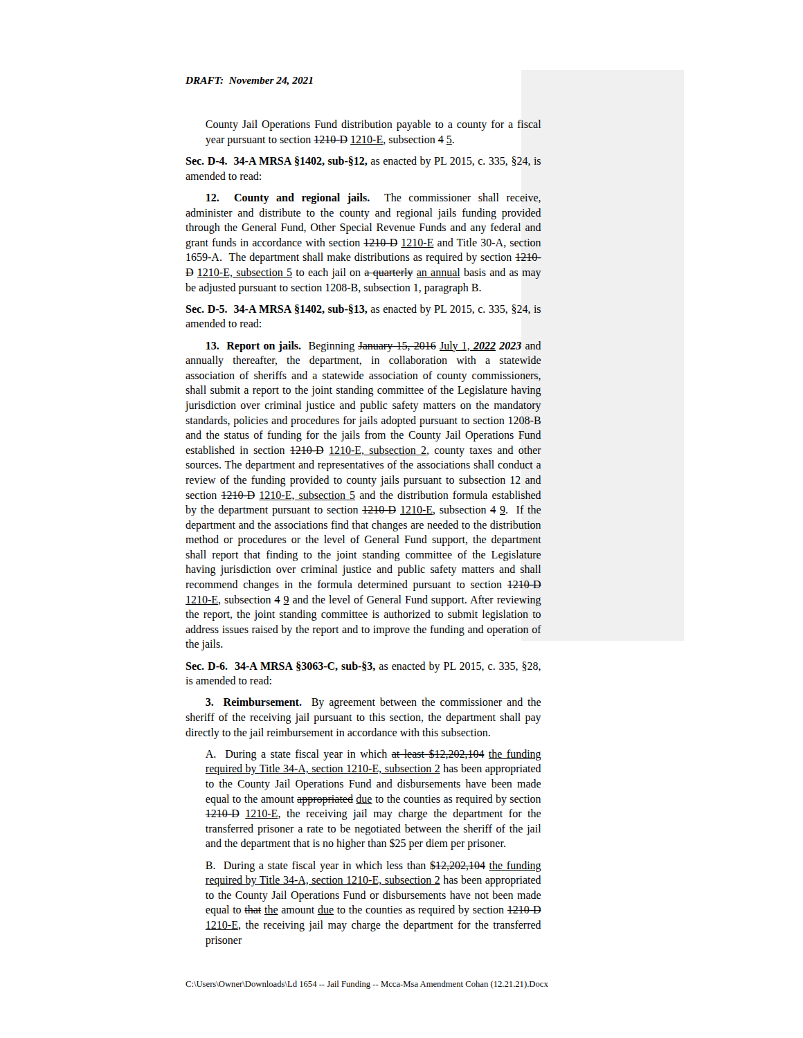DRAFT: November 24, 2021
County Jail Operations Fund distribution payable to a county for a fiscal year pursuant to section 1210-D 1210-E, subsection 4 5.
Sec. D-4. 34-A MRSA §1402, sub-§12, as enacted by PL 2015, c. 335, §24, is amended to read:
12. County and regional jails. The commissioner shall receive, administer and distribute to the county and regional jails funding provided through the General Fund, Other Special Revenue Funds and any federal and grant funds in accordance with section 1210-D 1210-E and Title 30-A, section 1659-A. The department shall make distributions as required by section 1210-D 1210-E, subsection 5 to each jail on a quarterly an annual basis and as may be adjusted pursuant to section 1208-B, subsection 1, paragraph B.
Sec. D-5. 34-A MRSA §1402, sub-§13, as enacted by PL 2015, c. 335, §24, is amended to read:
13. Report on jails. Beginning January 15, 2016 July 1, 2022 2023 and annually thereafter, the department, in collaboration with a statewide association of sheriffs and a statewide association of county commissioners, shall submit a report to the joint standing committee of the Legislature having jurisdiction over criminal justice and public safety matters on the mandatory standards, policies and procedures for jails adopted pursuant to section 1208-B and the status of funding for the jails from the County Jail Operations Fund established in section 1210-D 1210-E, subsection 2, county taxes and other sources. The department and representatives of the associations shall conduct a review of the funding provided to county jails pursuant to subsection 12 and section 1210-D 1210-E, subsection 5 and the distribution formula established by the department pursuant to section 1210-D 1210-E, subsection 4 9. If the department and the associations find that changes are needed to the distribution method or procedures or the level of General Fund support, the department shall report that finding to the joint standing committee of the Legislature having jurisdiction over criminal justice and public safety matters and shall recommend changes in the formula determined pursuant to section 1210-D 1210-E, subsection 4 9 and the level of General Fund support. After reviewing the report, the joint standing committee is authorized to submit legislation to address issues raised by the report and to improve the funding and operation of the jails.
Sec. D-6. 34-A MRSA §3063-C, sub-§3, as enacted by PL 2015, c. 335, §28, is amended to read:
3. Reimbursement. By agreement between the commissioner and the sheriff of the receiving jail pursuant to this section, the department shall pay directly to the jail reimbursement in accordance with this subsection.
A. During a state fiscal year in which at least $12,202,104 the funding required by Title 34-A, section 1210-E, subsection 2 has been appropriated to the County Jail Operations Fund and disbursements have been made equal to the amount appropriated due to the counties as required by section 1210-D 1210-E, the receiving jail may charge the department for the transferred prisoner a rate to be negotiated between the sheriff of the jail and the department that is no higher than $25 per diem per prisoner.
B. During a state fiscal year in which less than $12,202,104 the funding required by Title 34-A, section 1210-E, subsection 2 has been appropriated to the County Jail Operations Fund or disbursements have not been made equal to that the amount due to the counties as required by section 1210-D 1210-E, the receiving jail may charge the department for the transferred prisoner
C:\Users\Owner\Downloads\Ld 1654 -- Jail Funding -- Mcca-Msa Amendment Cohan (12.21.21).Docx